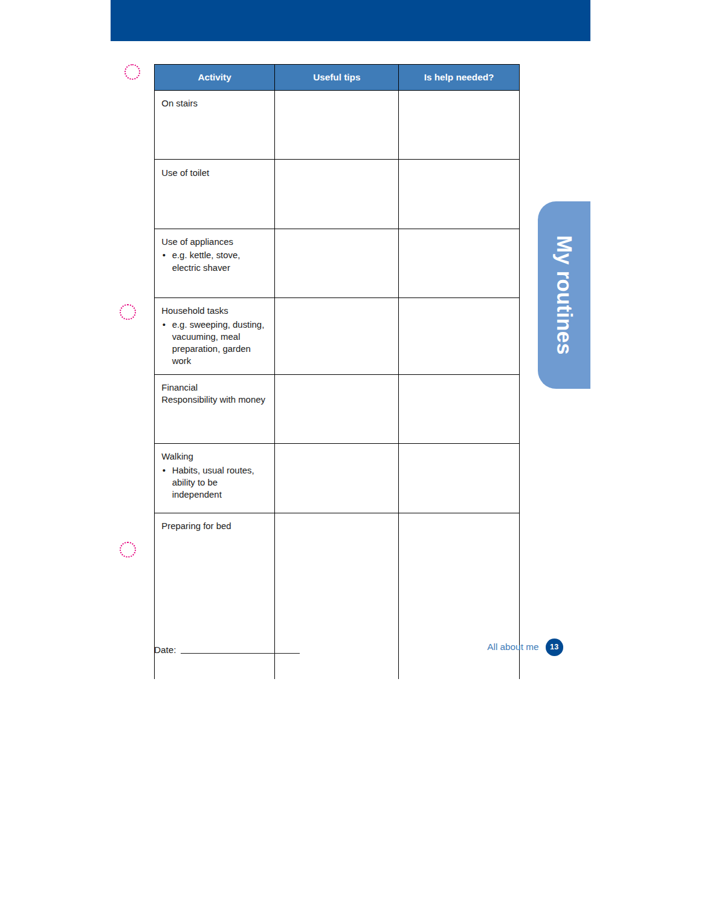My routines
| Activity | Useful tips | Is help needed? |
| --- | --- | --- |
| On stairs | | |
| Use of toilet | | |
| Use of appliances e.g. kettle, stove, electric shaver | | |
| Household tasks e.g. sweeping, dusting, vacuuming, meal preparation, garden work | | |
| Financial Responsibility with money | | |
| Walking Habits, usual routes, ability to be independent | | |
| Preparing for bed | | |
Date:
All about me 13